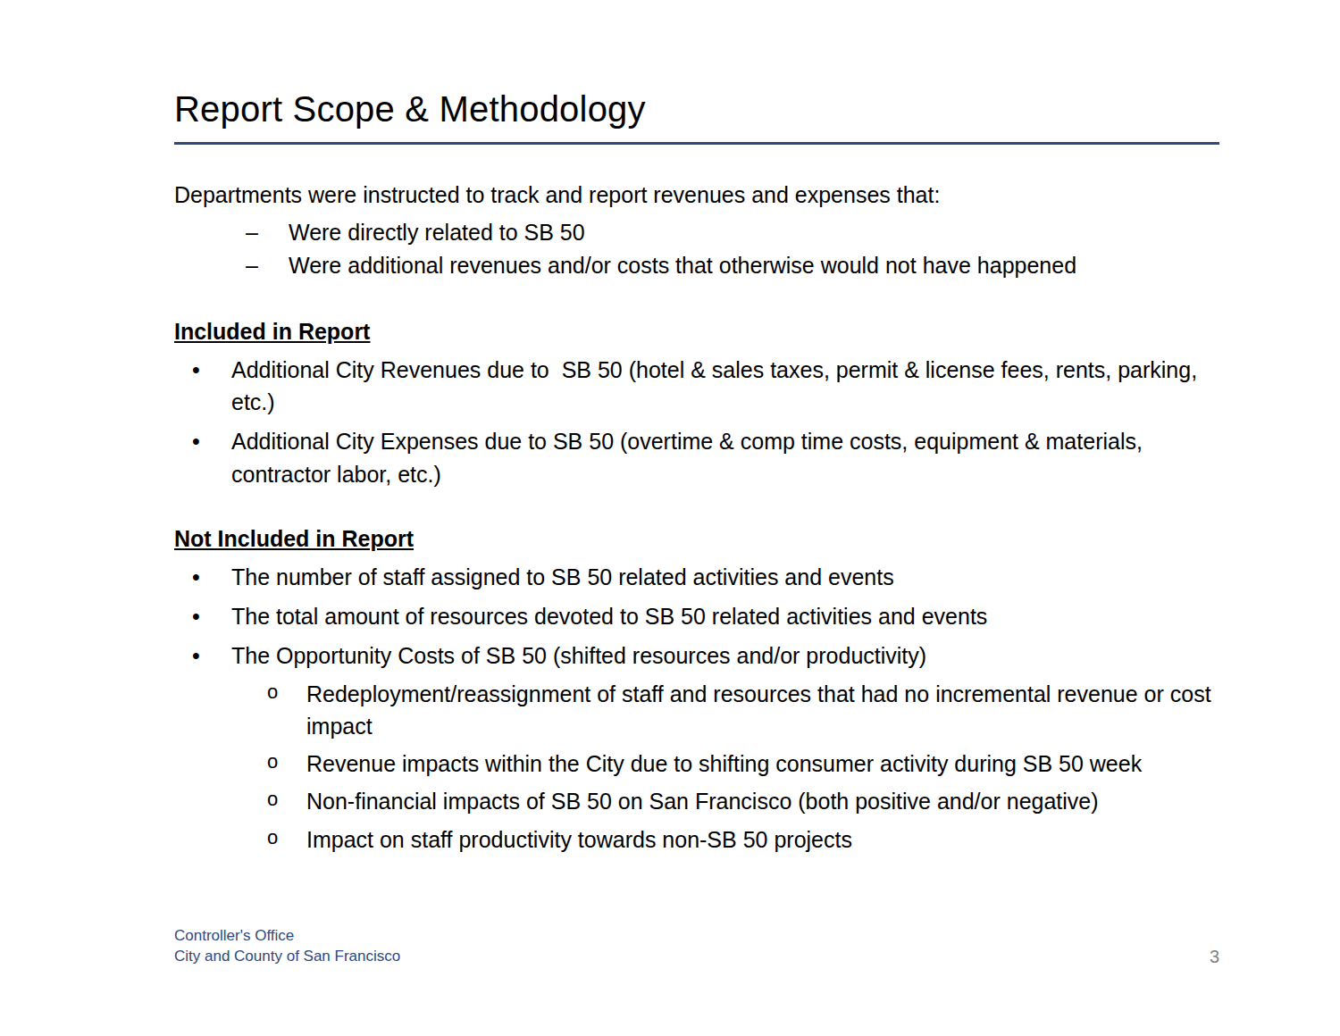Report Scope & Methodology
Departments were instructed to track and report revenues and expenses that:
Were directly related to SB 50
Were additional revenues and/or costs that otherwise would not have happened
Included in Report
Additional City Revenues due to SB 50 (hotel & sales taxes, permit & license fees, rents, parking, etc.)
Additional City Expenses due to SB 50 (overtime & comp time costs, equipment & materials, contractor labor, etc.)
Not Included in Report
The number of staff assigned to SB 50 related activities and events
The total amount of resources devoted to SB 50 related activities and events
The Opportunity Costs of SB 50 (shifted resources and/or productivity)
Redeployment/reassignment of staff and resources that had no incremental revenue or cost impact
Revenue impacts within the City due to shifting consumer activity during SB 50 week
Non-financial impacts of SB 50 on San Francisco (both positive and/or negative)
Impact on staff productivity towards non-SB 50 projects
Controller's Office
City and County of San Francisco
3